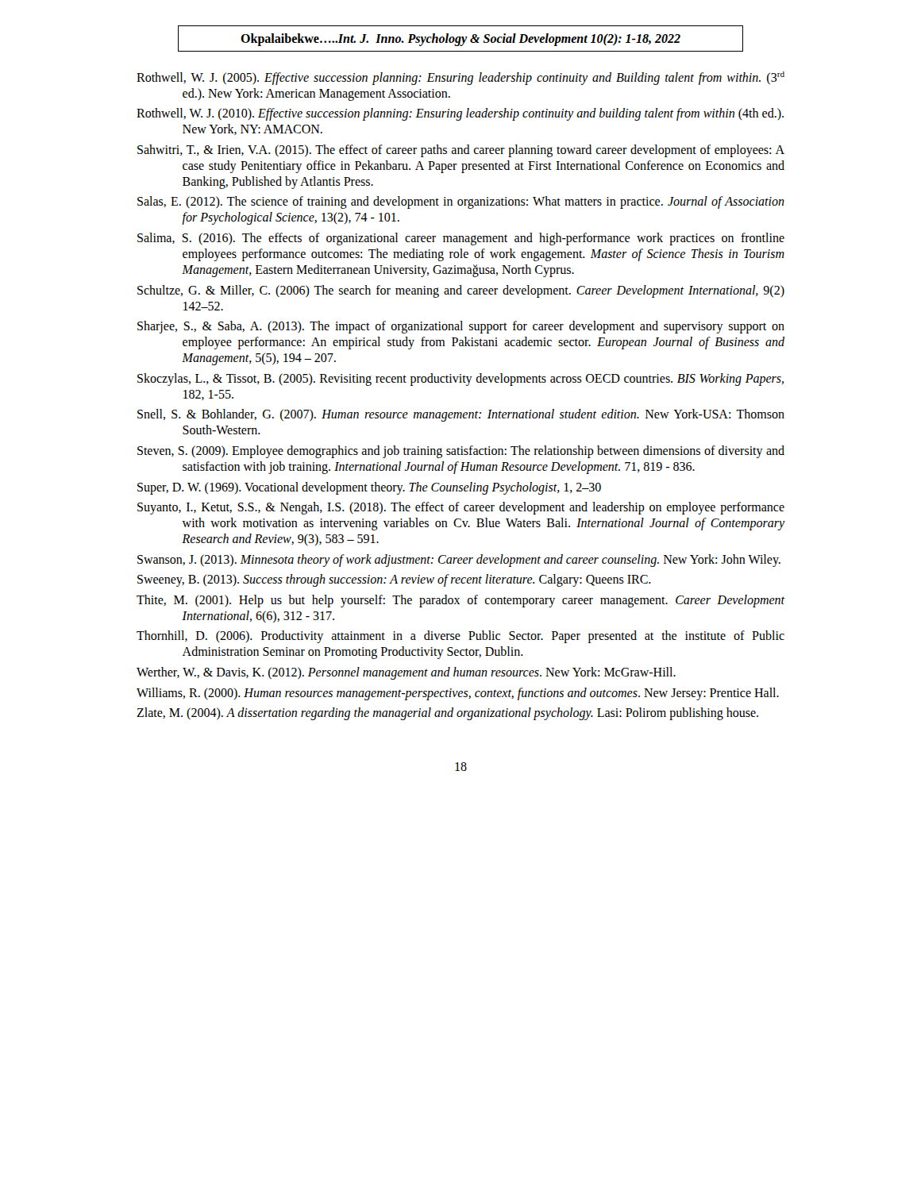Okpalaibekwe…..Int. J. Inno. Psychology & Social Development 10(2): 1-18, 2022
Rothwell, W. J. (2005). Effective succession planning: Ensuring leadership continuity and Building talent from within. (3rd ed.). New York: American Management Association.
Rothwell, W. J. (2010). Effective succession planning: Ensuring leadership continuity and building talent from within (4th ed.). New York, NY: AMACON.
Sahwitri, T., & Irien, V.A. (2015). The effect of career paths and career planning toward career development of employees: A case study Penitentiary office in Pekanbaru. A Paper presented at First International Conference on Economics and Banking, Published by Atlantis Press.
Salas, E. (2012). The science of training and development in organizations: What matters in practice. Journal of Association for Psychological Science, 13(2), 74 - 101.
Salima, S. (2016). The effects of organizational career management and high-performance work practices on frontline employees performance outcomes: The mediating role of work engagement. Master of Science Thesis in Tourism Management, Eastern Mediterranean University, Gazimağusa, North Cyprus.
Schultze, G. & Miller, C. (2006) The search for meaning and career development. Career Development International, 9(2) 142–52.
Sharjee, S., & Saba, A. (2013). The impact of organizational support for career development and supervisory support on employee performance: An empirical study from Pakistani academic sector. European Journal of Business and Management, 5(5), 194 – 207.
Skoczylas, L., & Tissot, B. (2005). Revisiting recent productivity developments across OECD countries. BIS Working Papers, 182, 1-55.
Snell, S. & Bohlander, G. (2007). Human resource management: International student edition. New York-USA: Thomson South-Western.
Steven, S. (2009). Employee demographics and job training satisfaction: The relationship between dimensions of diversity and satisfaction with job training. International Journal of Human Resource Development. 71, 819 - 836.
Super, D. W. (1969). Vocational development theory. The Counseling Psychologist, 1, 2–30
Suyanto, I., Ketut, S.S., & Nengah, I.S. (2018). The effect of career development and leadership on employee performance with work motivation as intervening variables on Cv. Blue Waters Bali. International Journal of Contemporary Research and Review, 9(3), 583 – 591.
Swanson, J. (2013). Minnesota theory of work adjustment: Career development and career counseling. New York: John Wiley.
Sweeney, B. (2013). Success through succession: A review of recent literature. Calgary: Queens IRC.
Thite, M. (2001). Help us but help yourself: The paradox of contemporary career management. Career Development International, 6(6), 312 - 317.
Thornhill, D. (2006). Productivity attainment in a diverse Public Sector. Paper presented at the institute of Public Administration Seminar on Promoting Productivity Sector, Dublin.
Werther, W., & Davis, K. (2012). Personnel management and human resources. New York: McGraw-Hill.
Williams, R. (2000). Human resources management-perspectives, context, functions and outcomes. New Jersey: Prentice Hall.
Zlate, M. (2004). A dissertation regarding the managerial and organizational psychology. Lasi: Polirom publishing house.
18